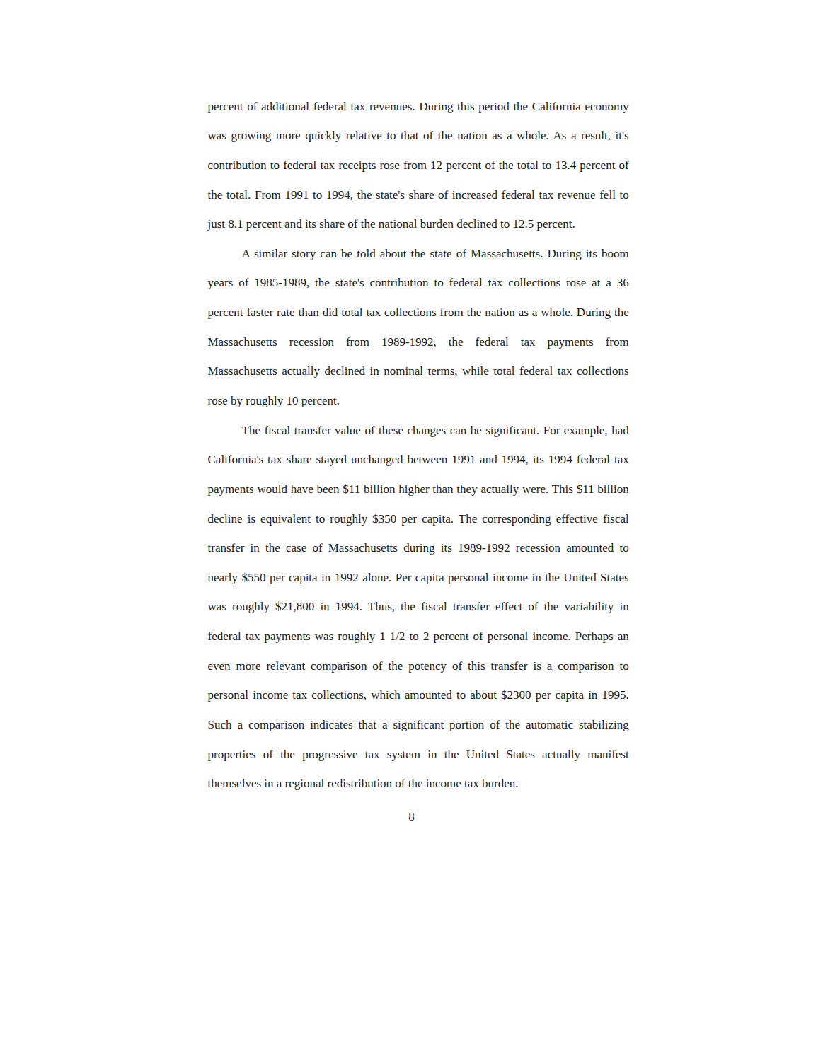percent of additional federal tax revenues. During this period the California economy was growing more quickly relative to that of the nation as a whole. As a result, it's contribution to federal tax receipts rose from 12 percent of the total to 13.4 percent of the total. From 1991 to 1994, the state's share of increased federal tax revenue fell to just 8.1 percent and its share of the national burden declined to 12.5 percent.
A similar story can be told about the state of Massachusetts. During its boom years of 1985-1989, the state's contribution to federal tax collections rose at a 36 percent faster rate than did total tax collections from the nation as a whole. During the Massachusetts recession from 1989-1992, the federal tax payments from Massachusetts actually declined in nominal terms, while total federal tax collections rose by roughly 10 percent.
The fiscal transfer value of these changes can be significant. For example, had California's tax share stayed unchanged between 1991 and 1994, its 1994 federal tax payments would have been $11 billion higher than they actually were. This $11 billion decline is equivalent to roughly $350 per capita. The corresponding effective fiscal transfer in the case of Massachusetts during its 1989-1992 recession amounted to nearly $550 per capita in 1992 alone. Per capita personal income in the United States was roughly $21,800 in 1994. Thus, the fiscal transfer effect of the variability in federal tax payments was roughly 1 1/2 to 2 percent of personal income. Perhaps an even more relevant comparison of the potency of this transfer is a comparison to personal income tax collections, which amounted to about $2300 per capita in 1995. Such a comparison indicates that a significant portion of the automatic stabilizing properties of the progressive tax system in the United States actually manifest themselves in a regional redistribution of the income tax burden.
8